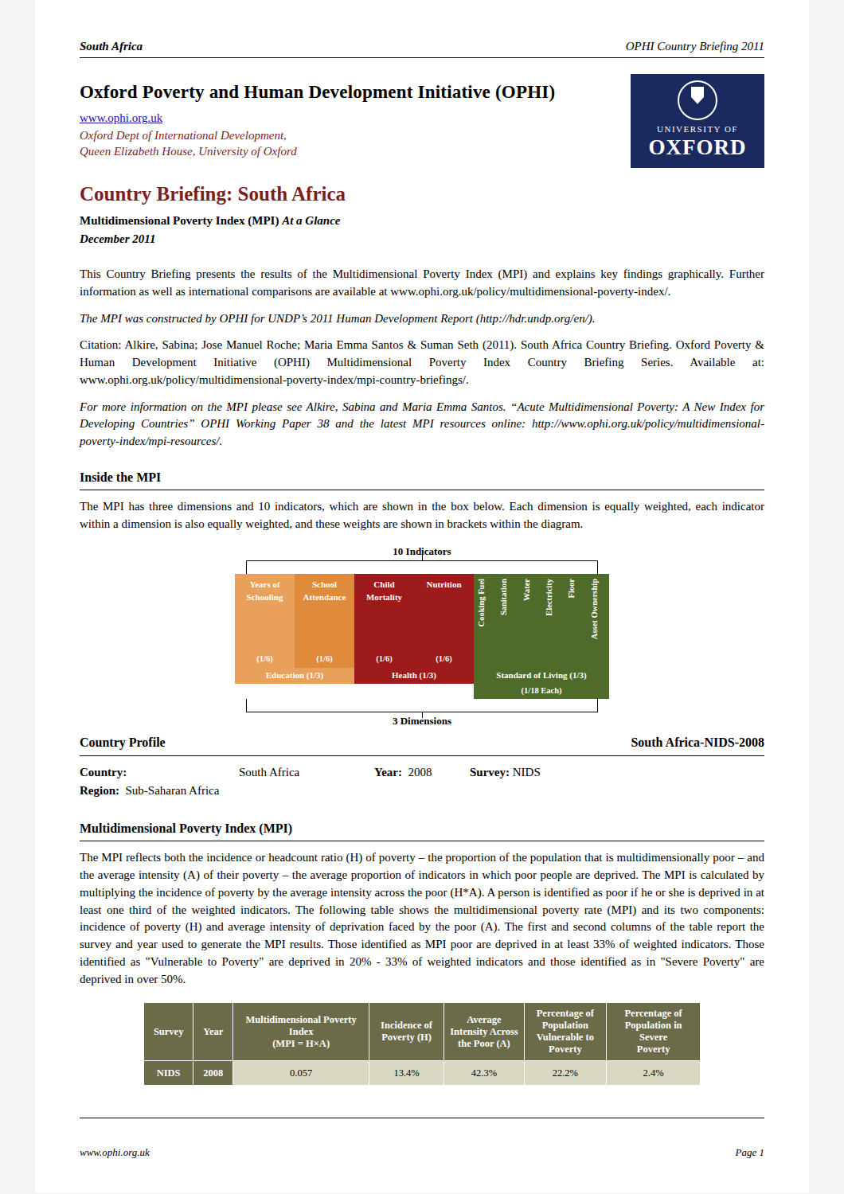South Africa
OPHI Country Briefing 2011
UNIVERSITY OF
OXFORD
Oxford Poverty and Human Development Initiative (OPHI)
www.ophi.org.uk
Oxford Dept of International Development,
Queen Elizabeth House, University of Oxford
Country Briefing: South Africa
Multidimensional Poverty Index (MPI) At a Glance
December 2011
This Country Briefing presents the results of the Multidimensional Poverty Index (MPI) and explains key findings graphically. Further information as well as international comparisons are available at www.ophi.org.uk/policy/multidimensional-poverty-index/.
The MPI was constructed by OPHI for UNDP’s 2011 Human Development Report (http://hdr.undp.org/en/).
Citation: Alkire, Sabina; Jose Manuel Roche; Maria Emma Santos & Suman Seth (2011). South Africa Country Briefing. Oxford Poverty & Human Development Initiative (OPHI) Multidimensional Poverty Index Country Briefing Series. Available at: www.ophi.org.uk/policy/multidimensional-poverty-index/mpi-country-briefings/.
For more information on the MPI please see Alkire, Sabina and Maria Emma Santos. “Acute Multidimensional Poverty: A New Index for Developing Countries” OPHI Working Paper 38 and the latest MPI resources online: http://www.ophi.org.uk/policy/multidimensional-poverty-index/mpi-resources/.
Inside the MPI
The MPI has three dimensions and 10 indicators, which are shown in the box below. Each dimension is equally weighted, each indicator within a dimension is also equally weighted, and these weights are shown in brackets within the diagram.
10 Indicators
Years of
Schooling
(1/6)
School
Attendance
(1/6)
Child
Mortality
(1/6)
Nutrition
(1/6)
Cooking Fuel
Sanitation
Water
Electricity
Floor
Asset Ownership
Education (1/3)
Health (1/3)
Standard of Living (1/3)
(1/18 Each)
3 Dimensions
Country Profile
South Africa-NIDS-2008
Country:
South Africa
Year: 2008
Survey: NIDS
Region: Sub-Saharan Africa
Multidimensional Poverty Index (MPI)
The MPI reflects both the incidence or headcount ratio (H) of poverty – the proportion of the population that is multidimensionally poor – and the average intensity (A) of their poverty – the average proportion of indicators in which poor people are deprived. The MPI is calculated by multiplying the incidence of poverty by the average intensity across the poor (H*A). A person is identified as poor if he or she is deprived in at least one third of the weighted indicators. The following table shows the multidimensional poverty rate (MPI) and its two components: incidence of poverty (H) and average intensity of deprivation faced by the poor (A). The first and second columns of the table report the survey and year used to generate the MPI results. Those identified as MPI poor are deprived in at least 33% of weighted indicators. Those identified as "Vulnerable to Poverty" are deprived in 20% - 33% of weighted indicators and those identified as in "Severe Poverty" are deprived in over 50%.
| Survey | Year | Multidimensional Poverty Index (MPI = H×A) | Incidence of Poverty (H) | Average Intensity Across the Poor (A) | Percentage of Population Vulnerable to Poverty | Percentage of Population in Severe Poverty |
| --- | --- | --- | --- | --- | --- | --- |
| NIDS | 2008 | 0.057 | 13.4% | 42.3% | 22.2% | 2.4% |
www.ophi.org.uk
Page 1